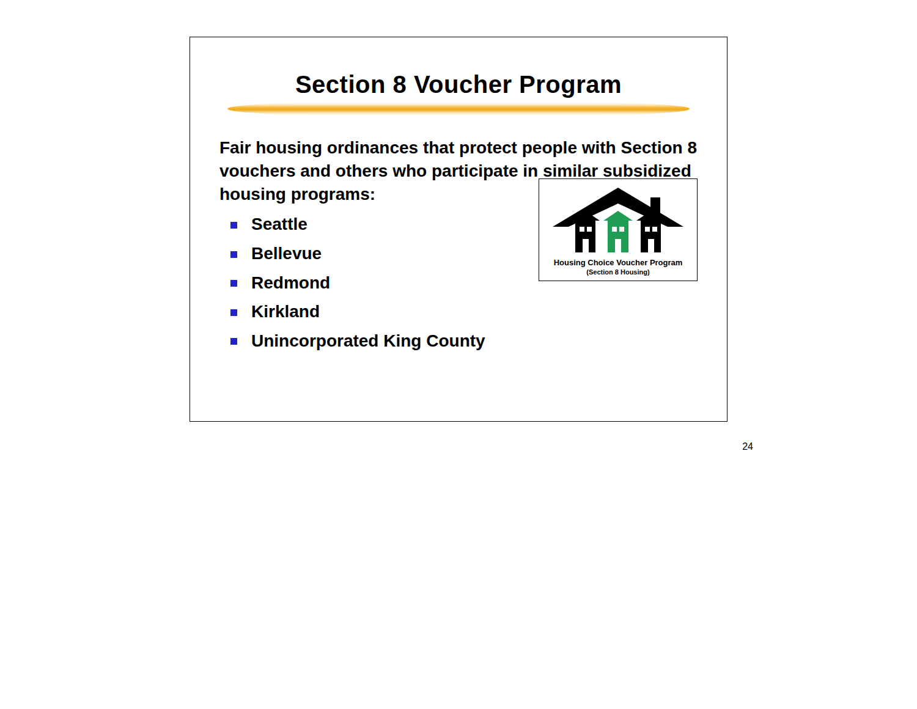Section 8 Voucher Program
Fair housing ordinances that protect people with Section 8 vouchers and others who participate in similar subsidized housing programs:
Housing Choice Voucher Program
(Section 8 Housing)
Seattle
Bellevue
Redmond
Kirkland
Unincorporated King County
24